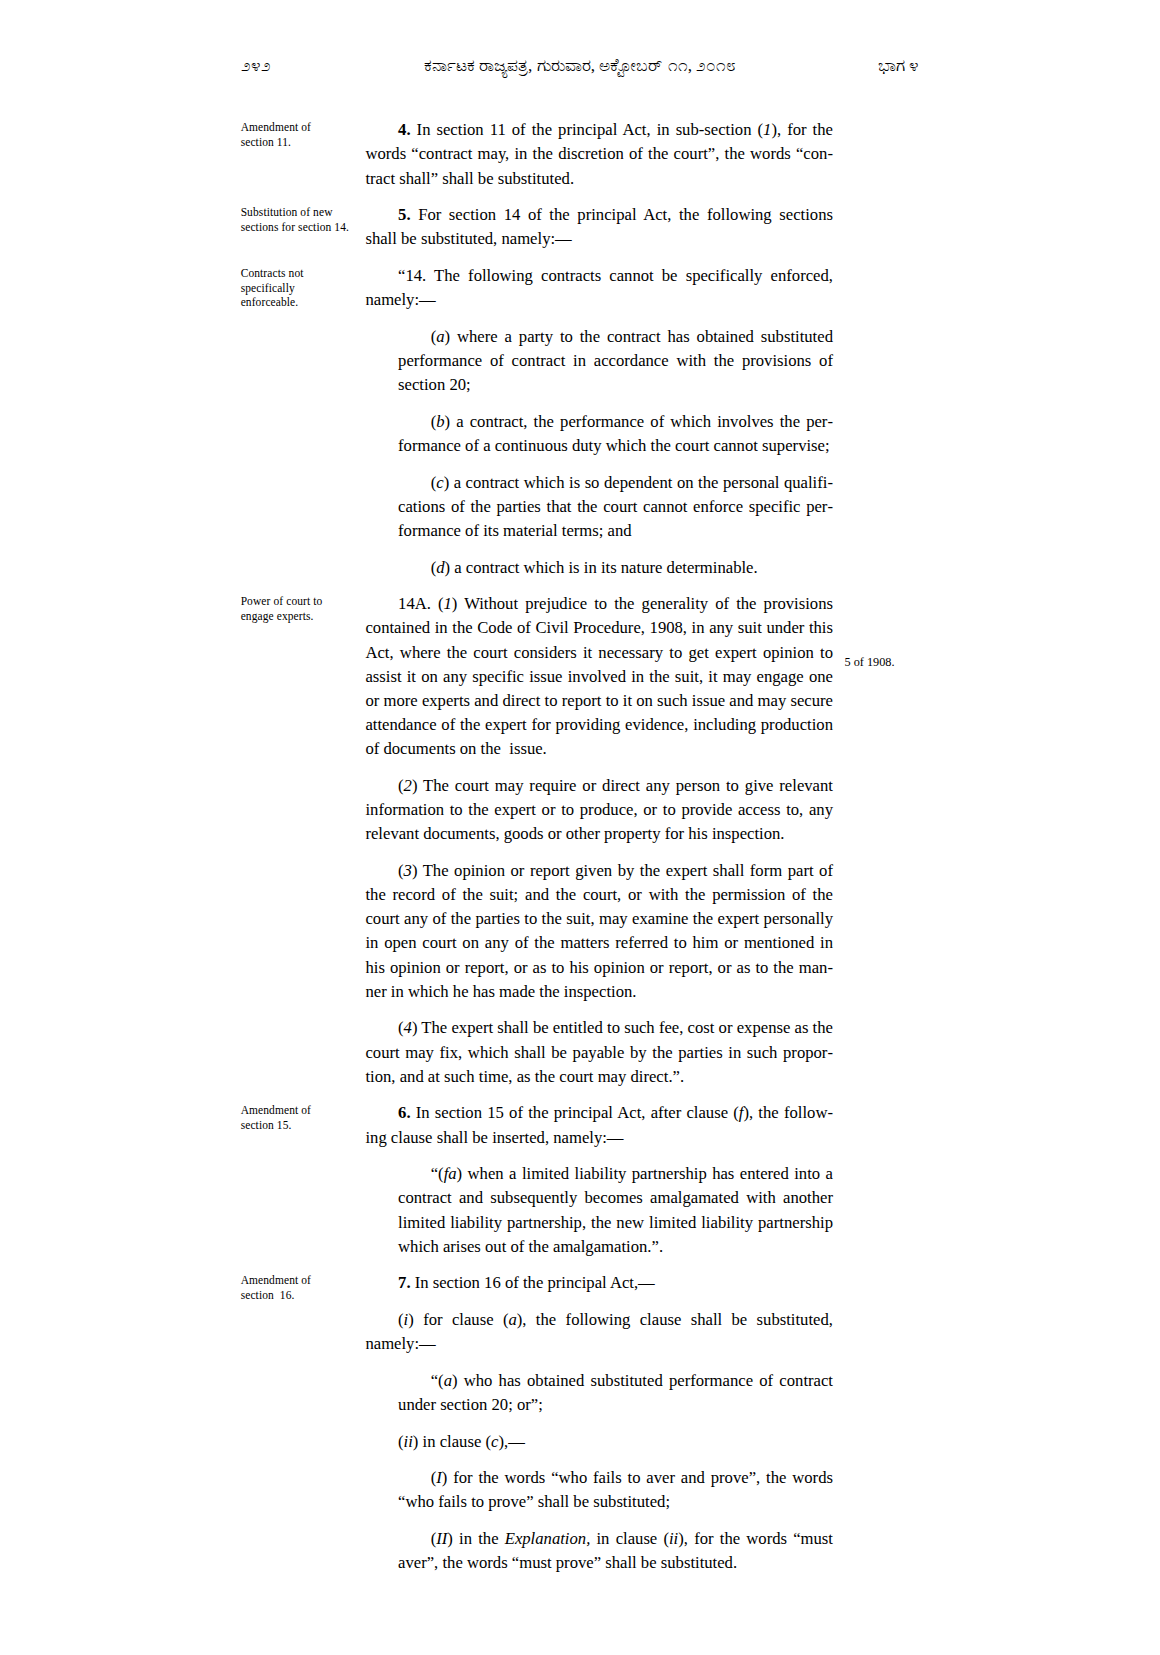೨೪೨
ಕರ್ನಾಟಕ ರಾಜ್ಯಪತ್ರ, ಗುರುವಾರ, ಅಕ್ಟೋಬರ್ ೧೧, ೨೦೧೮
ಭಾಗ ೪
Amendment of section 11.
4. In section 11 of the principal Act, in sub-section (1), for the words “contract may, in the discretion of the court”, the words “contract shall” shall be substituted.
Substitution of new sections for section 14.
5. For section 14 of the principal Act, the following sections shall be substituted, namely:—
Contracts not specifically enforceable.
“14. The following contracts cannot be specifically enforced, namely:—
(a) where a party to the contract has obtained substituted performance of contract in accordance with the provisions of section 20;
(b) a contract, the performance of which involves the performance of a continuous duty which the court cannot supervise;
(c) a contract which is so dependent on the personal qualifications of the parties that the court cannot enforce specific performance of its material terms; and
(d) a contract which is in its nature determinable.
Power of court to engage experts.
14A. (1) Without prejudice to the generality of the provisions contained in the Code of Civil Procedure, 1908, in any suit under this Act, where the court considers it necessary to get expert opinion to assist it on any specific issue involved in the suit, it may engage one or more experts and direct to report to it on such issue and may secure attendance of the expert for providing evidence, including production of documents on the issue.
(2) The court may require or direct any person to give relevant information to the expert or to produce, or to provide access to, any relevant documents, goods or other property for his inspection.
(3) The opinion or report given by the expert shall form part of the record of the suit; and the court, or with the permission of the court any of the parties to the suit, may examine the expert personally in open court on any of the matters referred to him or mentioned in his opinion or report, or as to his opinion or report, or as to the manner in which he has made the inspection.
(4) The expert shall be entitled to such fee, cost or expense as the court may fix, which shall be payable by the parties in such proportion, and at such time, as the court may direct.”.
5 of 1908.
Amendment of section 15.
6. In section 15 of the principal Act, after clause (f), the following clause shall be inserted, namely:—
“(fa) when a limited liability partnership has entered into a contract and subsequently becomes amalgamated with another limited liability partnership, the new limited liability partnership which arises out of the amalgamation.”.
Amendment of section 16.
7. In section 16 of the principal Act,—
(i) for clause (a), the following clause shall be substituted, namely:—
“(a) who has obtained substituted performance of contract under section 20; or”;
(ii) in clause (c),—
(I) for the words “who fails to aver and prove”, the words “who fails to prove” shall be substituted;
(II) in the Explanation, in clause (ii), for the words “must aver”, the words “must prove” shall be substituted.